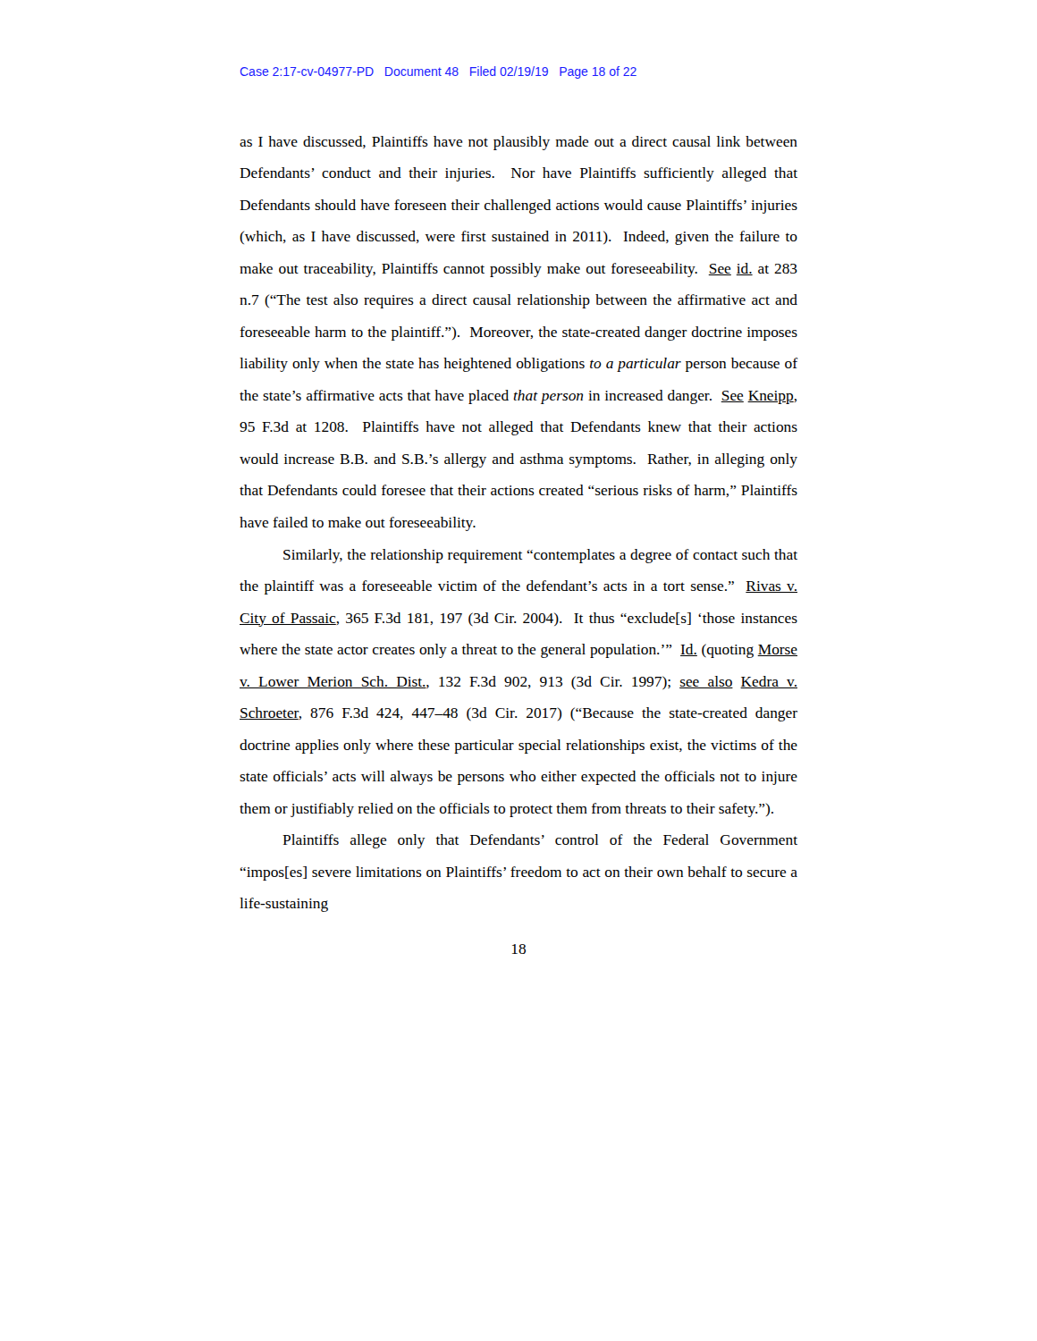Case 2:17-cv-04977-PD Document 48 Filed 02/19/19 Page 18 of 22
as I have discussed, Plaintiffs have not plausibly made out a direct causal link between Defendants’ conduct and their injuries. Nor have Plaintiffs sufficiently alleged that Defendants should have foreseen their challenged actions would cause Plaintiffs’ injuries (which, as I have discussed, were first sustained in 2011). Indeed, given the failure to make out traceability, Plaintiffs cannot possibly make out foreseeability. See id. at 283 n.7 (“The test also requires a direct causal relationship between the affirmative act and foreseeable harm to the plaintiff.”). Moreover, the state-created danger doctrine imposes liability only when the state has heightened obligations to a particular person because of the state’s affirmative acts that have placed that person in increased danger. See Kneipp, 95 F.3d at 1208. Plaintiffs have not alleged that Defendants knew that their actions would increase B.B. and S.B.’s allergy and asthma symptoms. Rather, in alleging only that Defendants could foresee that their actions created “serious risks of harm,” Plaintiffs have failed to make out foreseeability.
Similarly, the relationship requirement “contemplates a degree of contact such that the plaintiff was a foreseeable victim of the defendant’s acts in a tort sense.” Rivas v. City of Passaic, 365 F.3d 181, 197 (3d Cir. 2004). It thus “exclude[s] ‘those instances where the state actor creates only a threat to the general population.’” Id. (quoting Morse v. Lower Merion Sch. Dist., 132 F.3d 902, 913 (3d Cir. 1997); see also Kedra v. Schroeter, 876 F.3d 424, 447–48 (3d Cir. 2017) (“Because the state-created danger doctrine applies only where these particular special relationships exist, the victims of the state officials’ acts will always be persons who either expected the officials not to injure them or justifiably relied on the officials to protect them from threats to their safety.”).
Plaintiffs allege only that Defendants’ control of the Federal Government “impos[es] severe limitations on Plaintiffs’ freedom to act on their own behalf to secure a life-sustaining
18